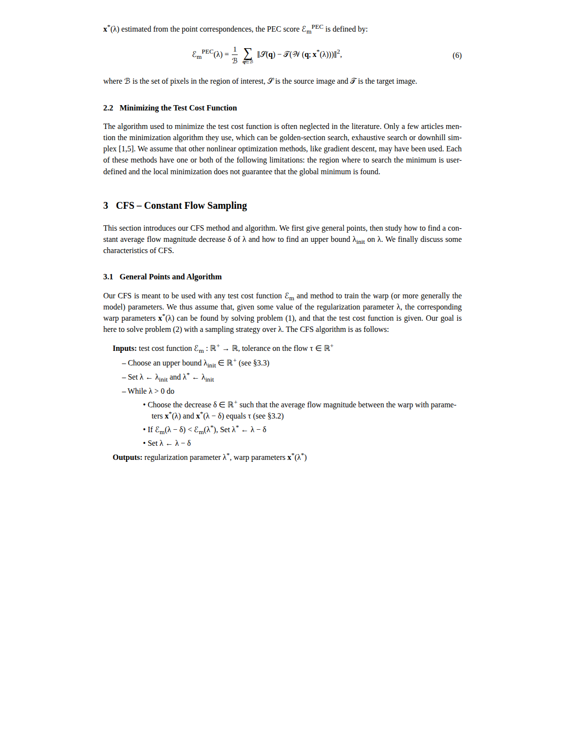x*(λ) estimated from the point correspondences, the PEC score ℰmPEC is defined by:
ℰmPEC(λ) = 1 ℬ ∑q∈ℬ ‖𝒮(q) − 𝒯(𝒲 (q; x*(λ)))‖2,
(6)
where ℬ is the set of pixels in the region of interest, 𝒮 is the source image and 𝒯 is the target image.
2.2 Minimizing the Test Cost Function
The algorithm used to minimize the test cost function is often neglected in the literature. Only a few articles mention the minimization algorithm they use, which can be golden-section search, exhaustive search or downhill simplex [1,5]. We assume that other nonlinear optimization methods, like gradient descent, may have been used. Each of these methods have one or both of the following limitations: the region where to search the minimum is user-defined and the local minimization does not guarantee that the global minimum is found.
3 CFS – Constant Flow Sampling
This section introduces our CFS method and algorithm. We first give general points, then study how to find a constant average flow magnitude decrease δ of λ and how to find an upper bound λinit on λ. We finally discuss some characteristics of CFS.
3.1 General Points and Algorithm
Our CFS is meant to be used with any test cost function ℰm and method to train the warp (or more generally the model) parameters. We thus assume that, given some value of the regularization parameter λ, the corresponding warp parameters x*(λ) can be found by solving problem (1), and that the test cost function is given. Our goal is here to solve problem (2) with a sampling strategy over λ. The CFS algorithm is as follows:
Inputs: test cost function ℰm : ℝ+ → ℝ, tolerance on the flow τ ∈ ℝ+
Choose an upper bound λinit ∈ ℝ+ (see §3.3)
Set λ ← λinit and λ* ← λinit
While λ > 0 do
Choose the decrease δ ∈ ℝ+ such that the average flow magnitude between the warp with parameters x*(λ) and x*(λ − δ) equals τ (see §3.2)
If ℰm(λ − δ) < ℰm(λ*), Set λ* ← λ − δ
Set λ ← λ − δ
Outputs: regularization parameter λ*, warp parameters x*(λ*)